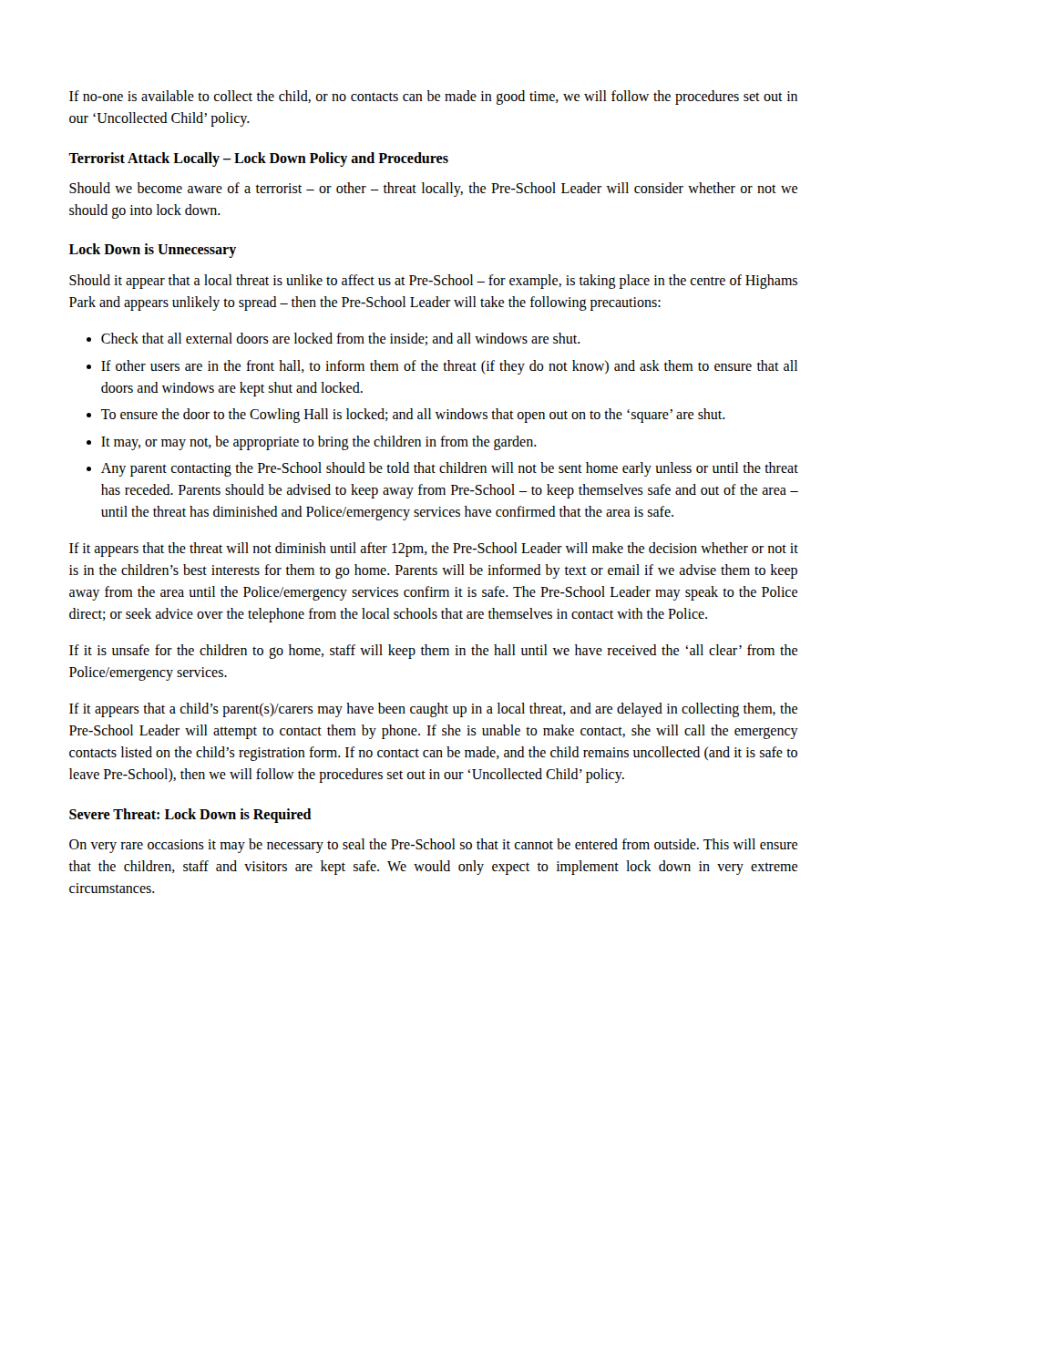If no-one is available to collect the child, or no contacts can be made in good time, we will follow the procedures set out in our ‘Uncollected Child’ policy.
Terrorist Attack Locally – Lock Down Policy and Procedures
Should we become aware of a terrorist – or other – threat locally, the Pre-School Leader will consider whether or not we should go into lock down.
Lock Down is Unnecessary
Should it appear that a local threat is unlike to affect us at Pre-School – for example, is taking place in the centre of Highams Park and appears unlikely to spread – then the Pre-School Leader will take the following precautions:
Check that all external doors are locked from the inside; and all windows are shut.
If other users are in the front hall, to inform them of the threat (if they do not know) and ask them to ensure that all doors and windows are kept shut and locked.
To ensure the door to the Cowling Hall is locked; and all windows that open out on to the ‘square’ are shut.
It may, or may not, be appropriate to bring the children in from the garden.
Any parent contacting the Pre-School should be told that children will not be sent home early unless or until the threat has receded. Parents should be advised to keep away from Pre-School – to keep themselves safe and out of the area – until the threat has diminished and Police/emergency services have confirmed that the area is safe.
If it appears that the threat will not diminish until after 12pm, the Pre-School Leader will make the decision whether or not it is in the children’s best interests for them to go home. Parents will be informed by text or email if we advise them to keep away from the area until the Police/emergency services confirm it is safe. The Pre-School Leader may speak to the Police direct; or seek advice over the telephone from the local schools that are themselves in contact with the Police.
If it is unsafe for the children to go home, staff will keep them in the hall until we have received the ‘all clear’ from the Police/emergency services.
If it appears that a child’s parent(s)/carers may have been caught up in a local threat, and are delayed in collecting them, the Pre-School Leader will attempt to contact them by phone. If she is unable to make contact, she will call the emergency contacts listed on the child’s registration form. If no contact can be made, and the child remains uncollected (and it is safe to leave Pre-School), then we will follow the procedures set out in our ‘Uncollected Child’ policy.
Severe Threat: Lock Down is Required
On very rare occasions it may be necessary to seal the Pre-School so that it cannot be entered from outside. This will ensure that the children, staff and visitors are kept safe. We would only expect to implement lock down in very extreme circumstances.